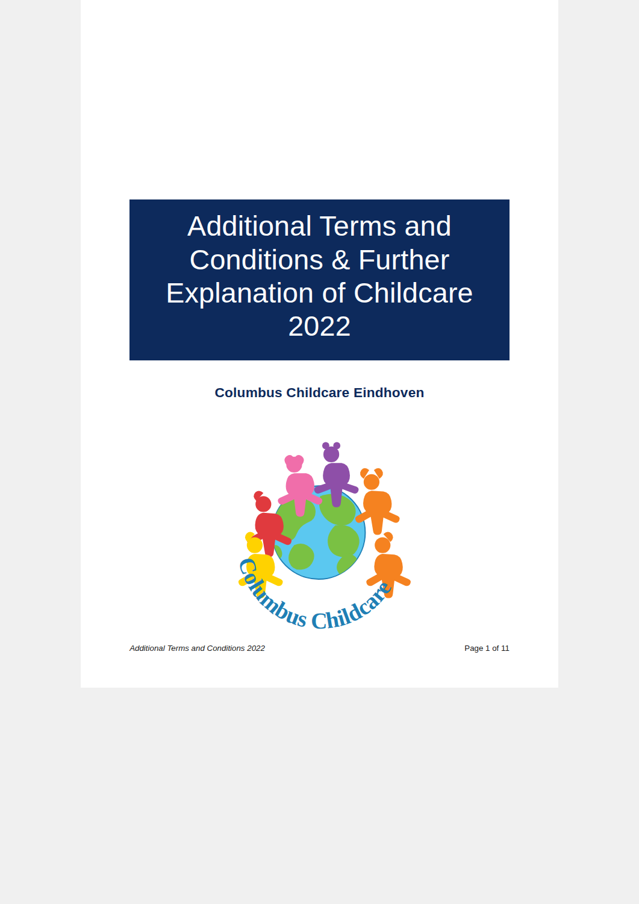Additional Terms and Conditions & Further Explanation of Childcare
2022
Columbus Childcare Eindhoven
Columbus Childcare
Additional Terms and Conditions 2022 Page 1 of 11